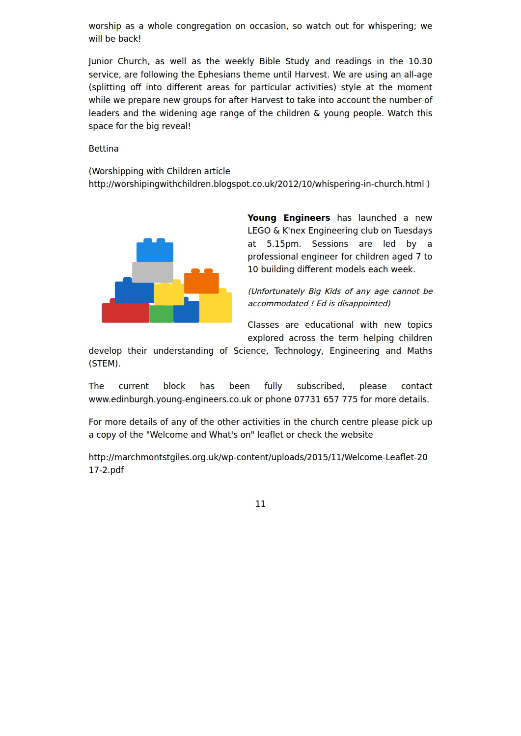worship as a whole congregation on occasion, so watch out for whispering; we will be back!
Junior Church, as well as the weekly Bible Study and readings in the 10.30 service, are following the Ephesians theme until Harvest. We are using an all-age (splitting off into different areas for particular activities) style at the moment while we prepare new groups for after Harvest to take into account the number of leaders and the widening age range of the children & young people. Watch this space for the big reveal!
Bettina
(Worshipping with Children article
http://worshipingwithchildren.blogspot.co.uk/2012/10/whispering-in-church.html )
Young Engineers has launched a new LEGO & K'nex Engineering club on Tuesdays at 5.15pm. Sessions are led by a professional engineer for children aged 7 to 10 building different models each week.
(Unfortunately Big Kids of any age cannot be accommodated ! Ed is disappointed)
Classes are educational with new topics explored across the term helping children develop their understanding of Science, Technology, Engineering and Maths (STEM).
The current block has been fully subscribed, please contact www.edinburgh.young-engineers.co.uk or phone 07731 657 775 for more details.
For more details of any of the other activities in the church centre please pick up a copy of the "Welcome and What's on" leaflet or check the website
http://marchmontstgiles.org.uk/wp-content/uploads/2015/11/Welcome-Leaflet-2017-2.pdf
11